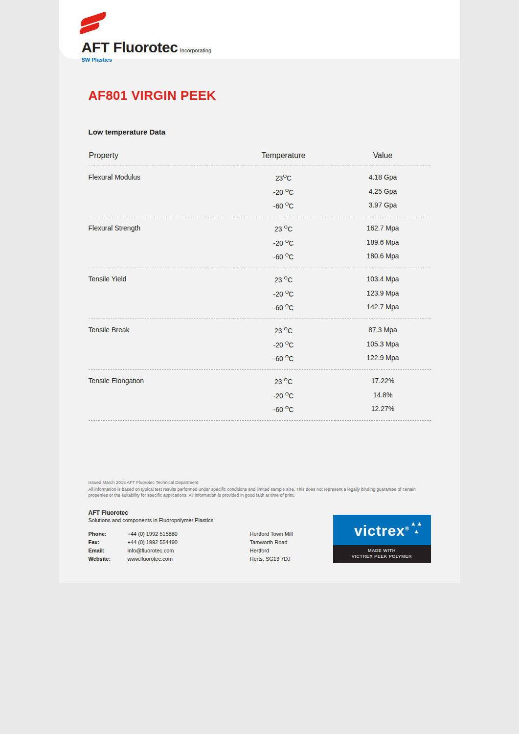AFT Fluorotec Incorporating SW Plastics
AF801 VIRGIN PEEK
Low temperature Data
| Property | Temperature | Value |
| --- | --- | --- |
| Flexural Modulus | 23 O C | 4.18 Gpa |
| | -20 O C | 4.25 Gpa |
| | -60 O C | 3.97 Gpa |
| Flexural Strength | 23 O C | 162.7 Mpa |
| | -20 O C | 189.6 Mpa |
| | -60 O C | 180.6 Mpa |
| Tensile Yield | 23 O C | 103.4 Mpa |
| | -20 O C | 123.9 Mpa |
| | -60 O C | 142.7 Mpa |
| Tensile Break | 23 O C | 87.3 Mpa |
| | -20 O C | 105.3 Mpa |
| | -60 O C | 122.9 Mpa |
| Tensile Elongation | 23 O C | 17.22% |
| | -20 O C | 14.8% |
| | -60 O C | 12.27% |
Issued March 2015 AFT Fluorotec Technical Department
All information is based on typical test results performed under specific conditions and limited sample size. This does not represent a legally binding guarantee of certain properties or the suitability for specific applications. All information is provided in good faith at time of print.
AFT Fluorotec
Solutions and components in Fluoropolymer Plastics
| Phone: | +44 (0) 1992 515880 | Hertford Town Mill |
| Fax: | +44 (0) 1992 554490 | Tamworth Road |
| Email: | info@fluorotec.com | Hertford |
| Website: | www.fluorotec.com | Herts. SG13 7DJ |
▲▲
▲
victrex®
MADE WITH
VICTREX PEEK POLYMER